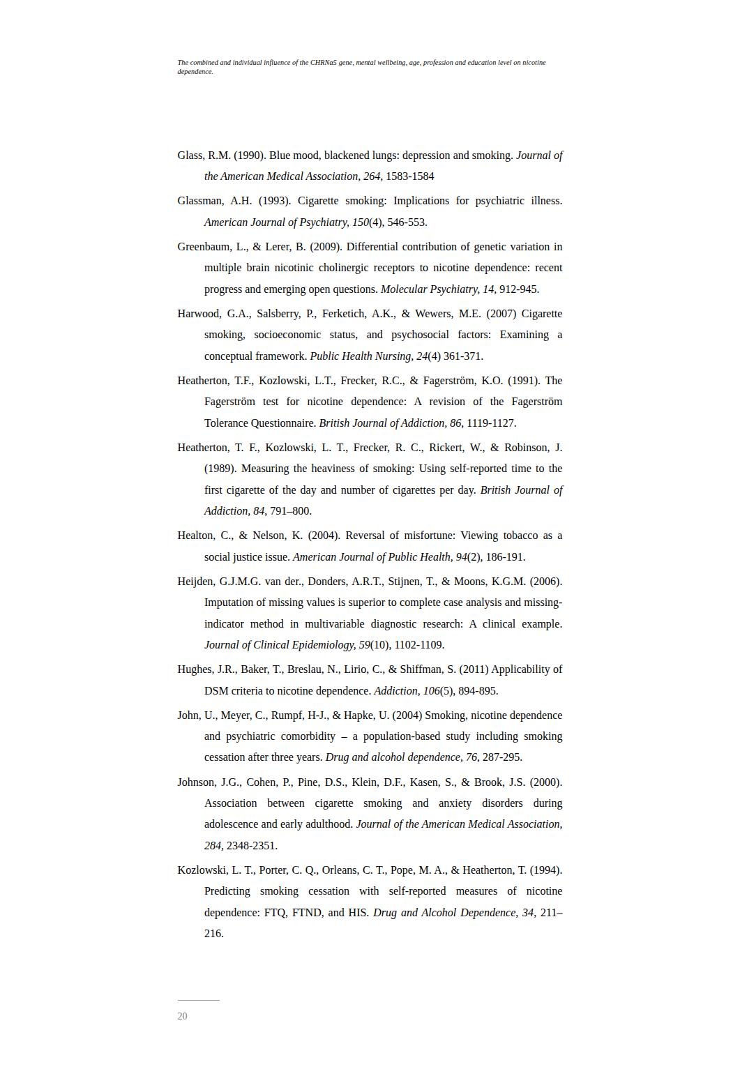The combined and individual influence of the CHRNα5 gene, mental wellbeing, age, profession and education level on nicotine dependence.
Glass, R.M. (1990). Blue mood, blackened lungs: depression and smoking. Journal of the American Medical Association, 264, 1583-1584
Glassman, A.H. (1993). Cigarette smoking: Implications for psychiatric illness. American Journal of Psychiatry, 150(4), 546-553.
Greenbaum, L., & Lerer, B. (2009). Differential contribution of genetic variation in multiple brain nicotinic cholinergic receptors to nicotine dependence: recent progress and emerging open questions. Molecular Psychiatry, 14, 912-945.
Harwood, G.A., Salsberry, P., Ferketich, A.K., & Wewers, M.E. (2007) Cigarette smoking, socioeconomic status, and psychosocial factors: Examining a conceptual framework. Public Health Nursing, 24(4) 361-371.
Heatherton, T.F., Kozlowski, L.T., Frecker, R.C., & Fagerström, K.O. (1991). The Fagerström test for nicotine dependence: A revision of the Fagerström Tolerance Questionnaire. British Journal of Addiction, 86, 1119-1127.
Heatherton, T. F., Kozlowski, L. T., Frecker, R. C., Rickert, W., & Robinson, J. (1989). Measuring the heaviness of smoking: Using self-reported time to the first cigarette of the day and number of cigarettes per day. British Journal of Addiction, 84, 791–800.
Healton, C., & Nelson, K. (2004). Reversal of misfortune: Viewing tobacco as a social justice issue. American Journal of Public Health, 94(2), 186-191.
Heijden, G.J.M.G. van der., Donders, A.R.T., Stijnen, T., & Moons, K.G.M. (2006). Imputation of missing values is superior to complete case analysis and missing-indicator method in multivariable diagnostic research: A clinical example. Journal of Clinical Epidemiology, 59(10), 1102-1109.
Hughes, J.R., Baker, T., Breslau, N., Lirio, C., & Shiffman, S. (2011) Applicability of DSM criteria to nicotine dependence. Addiction, 106(5), 894-895.
John, U., Meyer, C., Rumpf, H-J., & Hapke, U. (2004) Smoking, nicotine dependence and psychiatric comorbidity – a population-based study including smoking cessation after three years. Drug and alcohol dependence, 76, 287-295.
Johnson, J.G., Cohen, P., Pine, D.S., Klein, D.F., Kasen, S., & Brook, J.S. (2000). Association between cigarette smoking and anxiety disorders during adolescence and early adulthood. Journal of the American Medical Association, 284, 2348-2351.
Kozlowski, L. T., Porter, C. Q., Orleans, C. T., Pope, M. A., & Heatherton, T. (1994). Predicting smoking cessation with self-reported measures of nicotine dependence: FTQ, FTND, and HIS. Drug and Alcohol Dependence, 34, 211–216.
20